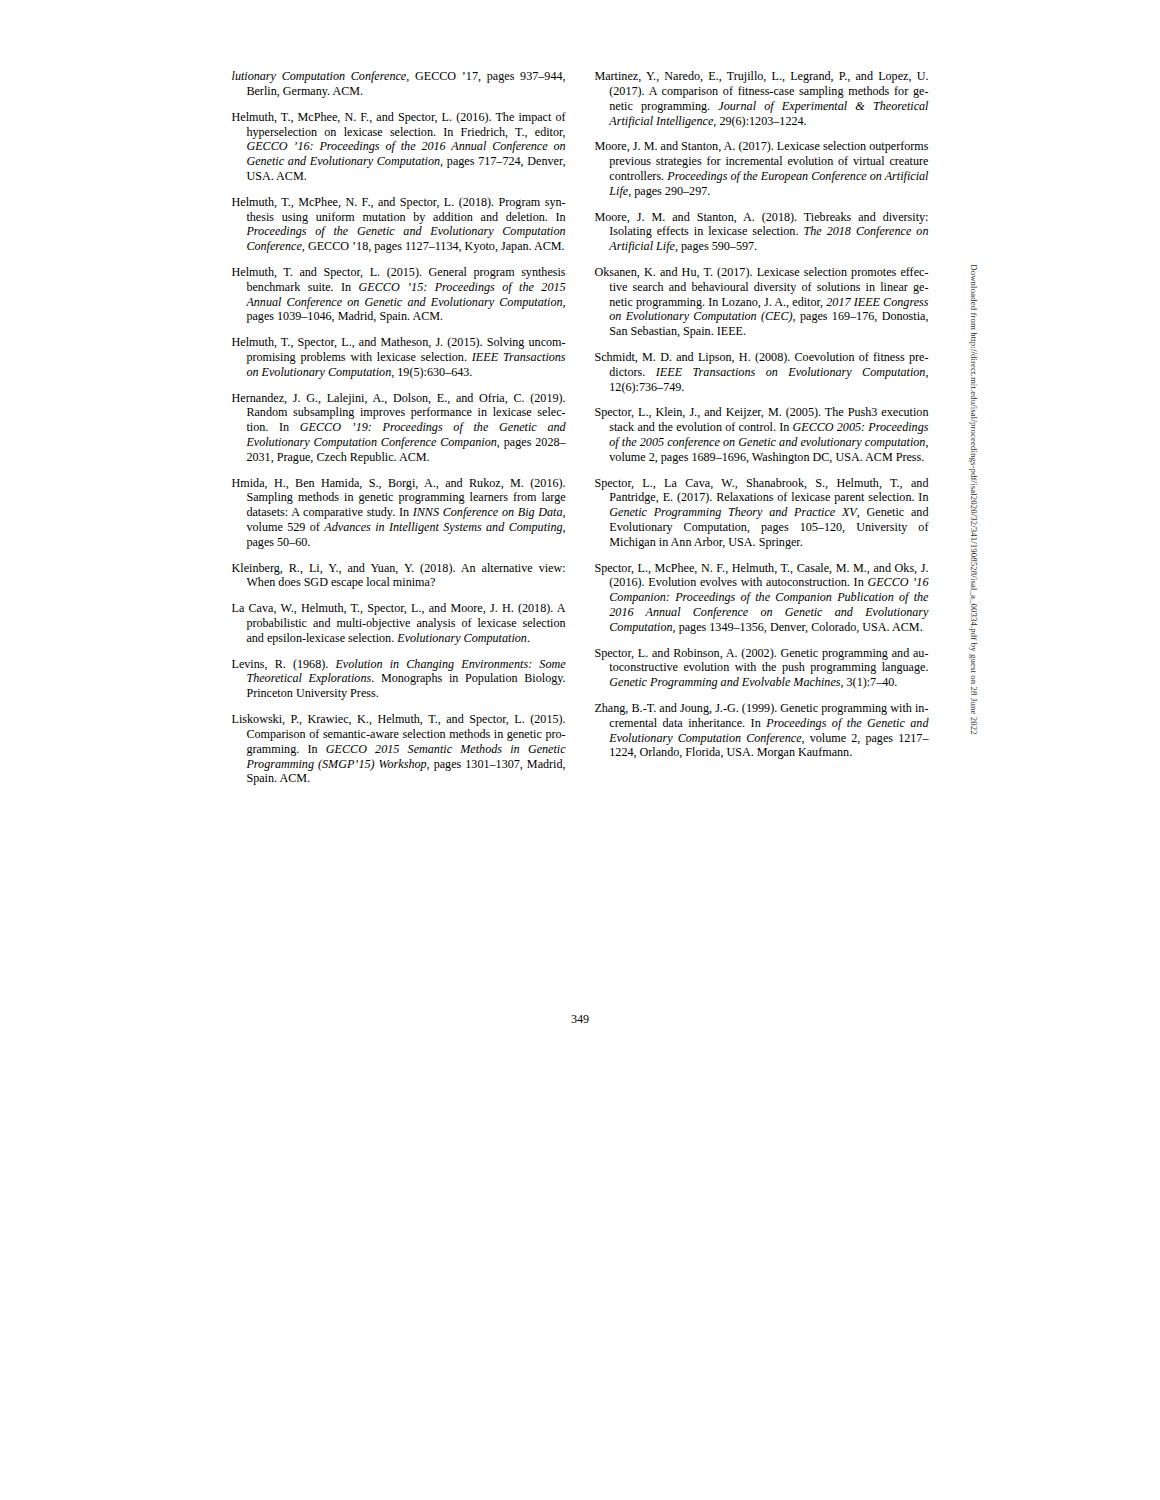lutionary Computation Conference, GECCO ’17, pages 937–944, Berlin, Germany. ACM.
Helmuth, T., McPhee, N. F., and Spector, L. (2016). The impact of hyperselection on lexicase selection. In Friedrich, T., editor, GECCO ’16: Proceedings of the 2016 Annual Conference on Genetic and Evolutionary Computation, pages 717–724, Denver, USA. ACM.
Helmuth, T., McPhee, N. F., and Spector, L. (2018). Program synthesis using uniform mutation by addition and deletion. In Proceedings of the Genetic and Evolutionary Computation Conference, GECCO ’18, pages 1127–1134, Kyoto, Japan. ACM.
Helmuth, T. and Spector, L. (2015). General program synthesis benchmark suite. In GECCO ’15: Proceedings of the 2015 Annual Conference on Genetic and Evolutionary Computation, pages 1039–1046, Madrid, Spain. ACM.
Helmuth, T., Spector, L., and Matheson, J. (2015). Solving uncompromising problems with lexicase selection. IEEE Transactions on Evolutionary Computation, 19(5):630–643.
Hernandez, J. G., Lalejini, A., Dolson, E., and Ofria, C. (2019). Random subsampling improves performance in lexicase selection. In GECCO ’19: Proceedings of the Genetic and Evolutionary Computation Conference Companion, pages 2028–2031, Prague, Czech Republic. ACM.
Hmida, H., Ben Hamida, S., Borgi, A., and Rukoz, M. (2016). Sampling methods in genetic programming learners from large datasets: A comparative study. In INNS Conference on Big Data, volume 529 of Advances in Intelligent Systems and Computing, pages 50–60.
Kleinberg, R., Li, Y., and Yuan, Y. (2018). An alternative view: When does SGD escape local minima?
La Cava, W., Helmuth, T., Spector, L., and Moore, J. H. (2018). A probabilistic and multi-objective analysis of lexicase selection and epsilon-lexicase selection. Evolutionary Computation.
Levins, R. (1968). Evolution in Changing Environments: Some Theoretical Explorations. Monographs in Population Biology. Princeton University Press.
Liskowski, P., Krawiec, K., Helmuth, T., and Spector, L. (2015). Comparison of semantic-aware selection methods in genetic programming. In GECCO 2015 Semantic Methods in Genetic Programming (SMGP’15) Workshop, pages 1301–1307, Madrid, Spain. ACM.
Martinez, Y., Naredo, E., Trujillo, L., Legrand, P., and Lopez, U. (2017). A comparison of fitness-case sampling methods for genetic programming. Journal of Experimental & Theoretical Artificial Intelligence, 29(6):1203–1224.
Moore, J. M. and Stanton, A. (2017). Lexicase selection outperforms previous strategies for incremental evolution of virtual creature controllers. Proceedings of the European Conference on Artificial Life, pages 290–297.
Moore, J. M. and Stanton, A. (2018). Tiebreaks and diversity: Isolating effects in lexicase selection. The 2018 Conference on Artificial Life, pages 590–597.
Oksanen, K. and Hu, T. (2017). Lexicase selection promotes effective search and behavioural diversity of solutions in linear genetic programming. In Lozano, J. A., editor, 2017 IEEE Congress on Evolutionary Computation (CEC), pages 169–176, Donostia, San Sebastian, Spain. IEEE.
Schmidt, M. D. and Lipson, H. (2008). Coevolution of fitness predictors. IEEE Transactions on Evolutionary Computation, 12(6):736–749.
Spector, L., Klein, J., and Keijzer, M. (2005). The Push3 execution stack and the evolution of control. In GECCO 2005: Proceedings of the 2005 conference on Genetic and evolutionary computation, volume 2, pages 1689–1696, Washington DC, USA. ACM Press.
Spector, L., La Cava, W., Shanabrook, S., Helmuth, T., and Pantridge, E. (2017). Relaxations of lexicase parent selection. In Genetic Programming Theory and Practice XV, Genetic and Evolutionary Computation, pages 105–120, University of Michigan in Ann Arbor, USA. Springer.
Spector, L., McPhee, N. F., Helmuth, T., Casale, M. M., and Oks, J. (2016). Evolution evolves with autoconstruction. In GECCO ’16 Companion: Proceedings of the Companion Publication of the 2016 Annual Conference on Genetic and Evolutionary Computation, pages 1349–1356, Denver, Colorado, USA. ACM.
Spector, L. and Robinson, A. (2002). Genetic programming and autoconstructive evolution with the push programming language. Genetic Programming and Evolvable Machines, 3(1):7–40.
Zhang, B.-T. and Joung, J.-G. (1999). Genetic programming with incremental data inheritance. In Proceedings of the Genetic and Evolutionary Computation Conference, volume 2, pages 1217–1224, Orlando, Florida, USA. Morgan Kaufmann.
349
Downloaded from http://direct.mit.edu/isal/proceedings-pdf/isal2020/32/341/1908528/isal_a_00334.pdf by guest on 28 June 2022